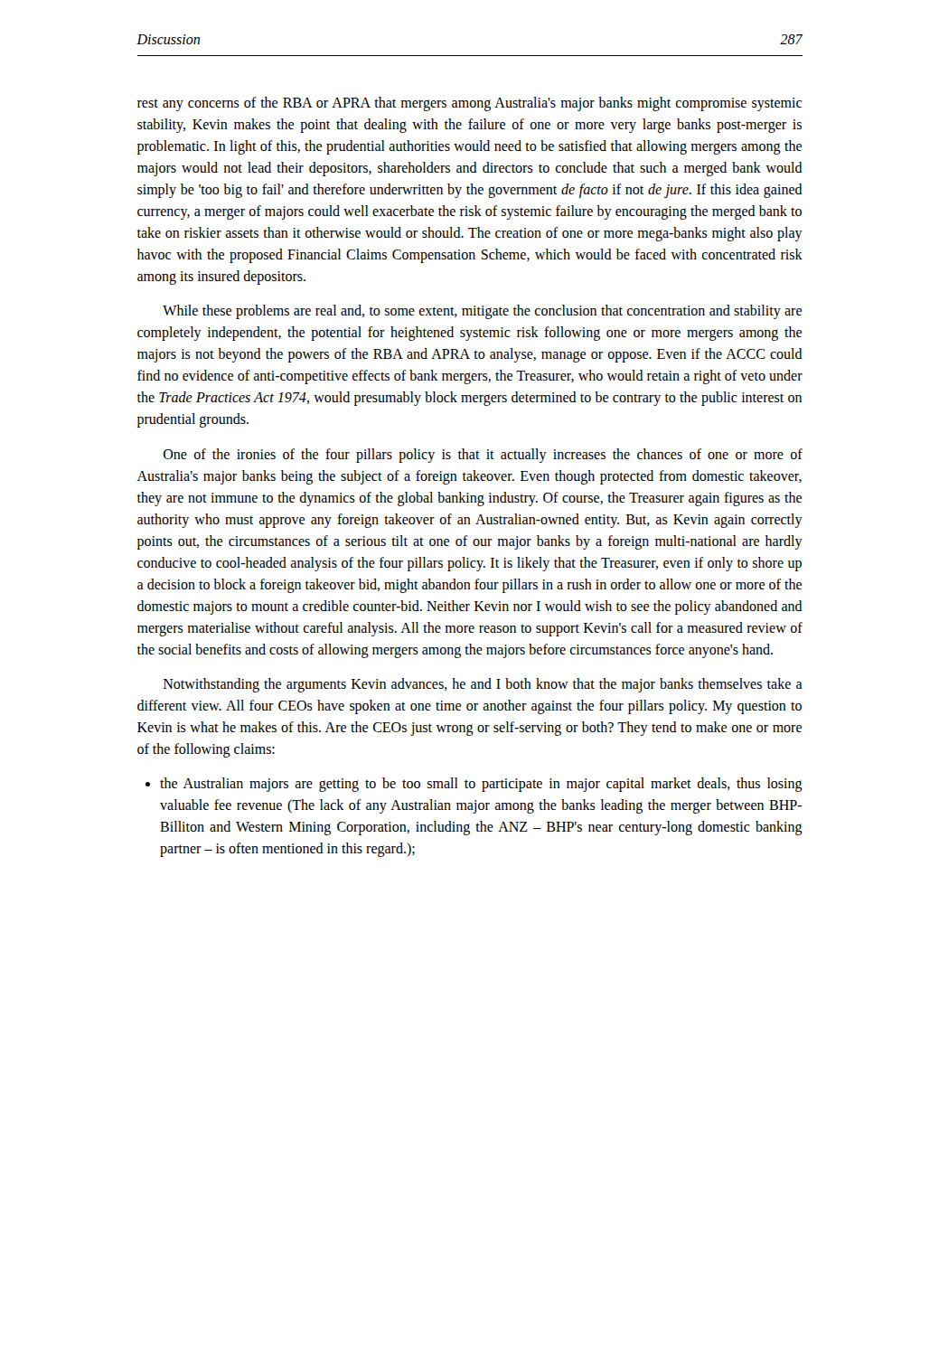Discussion 287
rest any concerns of the RBA or APRA that mergers among Australia's major banks might compromise systemic stability, Kevin makes the point that dealing with the failure of one or more very large banks post-merger is problematic. In light of this, the prudential authorities would need to be satisfied that allowing mergers among the majors would not lead their depositors, shareholders and directors to conclude that such a merged bank would simply be 'too big to fail' and therefore underwritten by the government de facto if not de jure. If this idea gained currency, a merger of majors could well exacerbate the risk of systemic failure by encouraging the merged bank to take on riskier assets than it otherwise would or should. The creation of one or more mega-banks might also play havoc with the proposed Financial Claims Compensation Scheme, which would be faced with concentrated risk among its insured depositors.
While these problems are real and, to some extent, mitigate the conclusion that concentration and stability are completely independent, the potential for heightened systemic risk following one or more mergers among the majors is not beyond the powers of the RBA and APRA to analyse, manage or oppose. Even if the ACCC could find no evidence of anti-competitive effects of bank mergers, the Treasurer, who would retain a right of veto under the Trade Practices Act 1974, would presumably block mergers determined to be contrary to the public interest on prudential grounds.
One of the ironies of the four pillars policy is that it actually increases the chances of one or more of Australia's major banks being the subject of a foreign takeover. Even though protected from domestic takeover, they are not immune to the dynamics of the global banking industry. Of course, the Treasurer again figures as the authority who must approve any foreign takeover of an Australian-owned entity. But, as Kevin again correctly points out, the circumstances of a serious tilt at one of our major banks by a foreign multi-national are hardly conducive to cool-headed analysis of the four pillars policy. It is likely that the Treasurer, even if only to shore up a decision to block a foreign takeover bid, might abandon four pillars in a rush in order to allow one or more of the domestic majors to mount a credible counter-bid. Neither Kevin nor I would wish to see the policy abandoned and mergers materialise without careful analysis. All the more reason to support Kevin's call for a measured review of the social benefits and costs of allowing mergers among the majors before circumstances force anyone's hand.
Notwithstanding the arguments Kevin advances, he and I both know that the major banks themselves take a different view. All four CEOs have spoken at one time or another against the four pillars policy. My question to Kevin is what he makes of this. Are the CEOs just wrong or self-serving or both? They tend to make one or more of the following claims:
the Australian majors are getting to be too small to participate in major capital market deals, thus losing valuable fee revenue (The lack of any Australian major among the banks leading the merger between BHP-Billiton and Western Mining Corporation, including the ANZ – BHP's near century-long domestic banking partner – is often mentioned in this regard.);